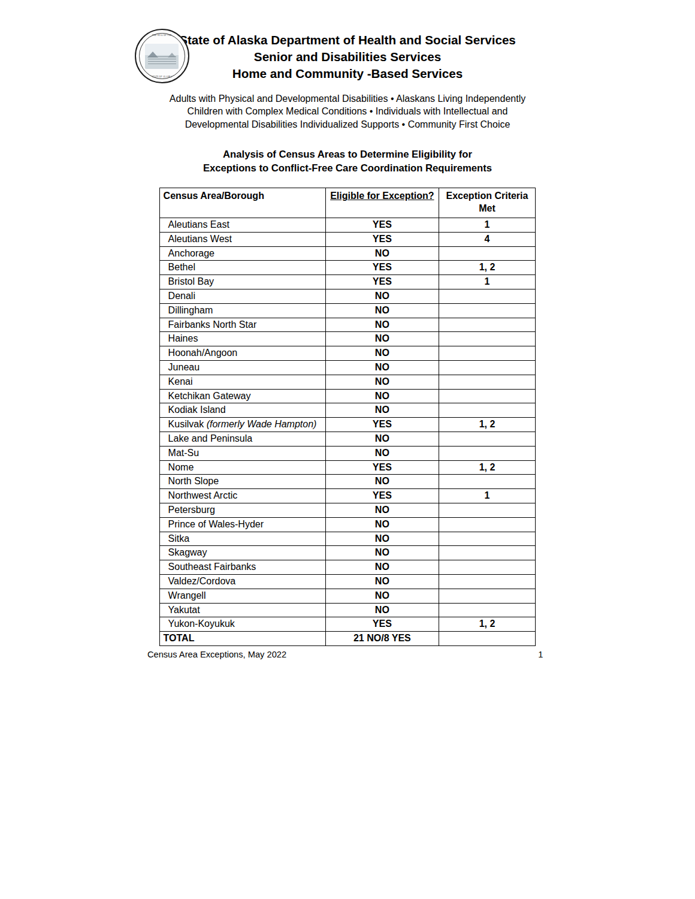The Seal of the
State of Alaska
State of Alaska Department of Health and Social Services Senior and Disabilities Services Home and Community -Based Services
Adults with Physical and Developmental Disabilities • Alaskans Living Independently Children with Complex Medical Conditions • Individuals with Intellectual and Developmental Disabilities Individualized Supports • Community First Choice
Analysis of Census Areas to Determine Eligibility for Exceptions to Conflict-Free Care Coordination Requirements
| Census Area/Borough | Eligible for Exception? | Exception Criteria Met |
| --- | --- | --- |
| Aleutians East | YES | 1 |
| Aleutians West | YES | 4 |
| Anchorage | NO | |
| Bethel | YES | 1, 2 |
| Bristol Bay | YES | 1 |
| Denali | NO | |
| Dillingham | NO | |
| Fairbanks North Star | NO | |
| Haines | NO | |
| Hoonah/Angoon | NO | |
| Juneau | NO | |
| Kenai | NO | |
| Ketchikan Gateway | NO | |
| Kodiak Island | NO | |
| Kusilvak (formerly Wade Hampton) | YES | 1, 2 |
| Lake and Peninsula | NO | |
| Mat-Su | NO | |
| Nome | YES | 1, 2 |
| North Slope | NO | |
| Northwest Arctic | YES | 1 |
| Petersburg | NO | |
| Prince of Wales-Hyder | NO | |
| Sitka | NO | |
| Skagway | NO | |
| Southeast Fairbanks | NO | |
| Valdez/Cordova | NO | |
| Wrangell | NO | |
| Yakutat | NO | |
| Yukon-Koyukuk | YES | 1, 2 |
| TOTAL | 21 NO/8 YES | |
Census Area Exceptions, May 2022
1